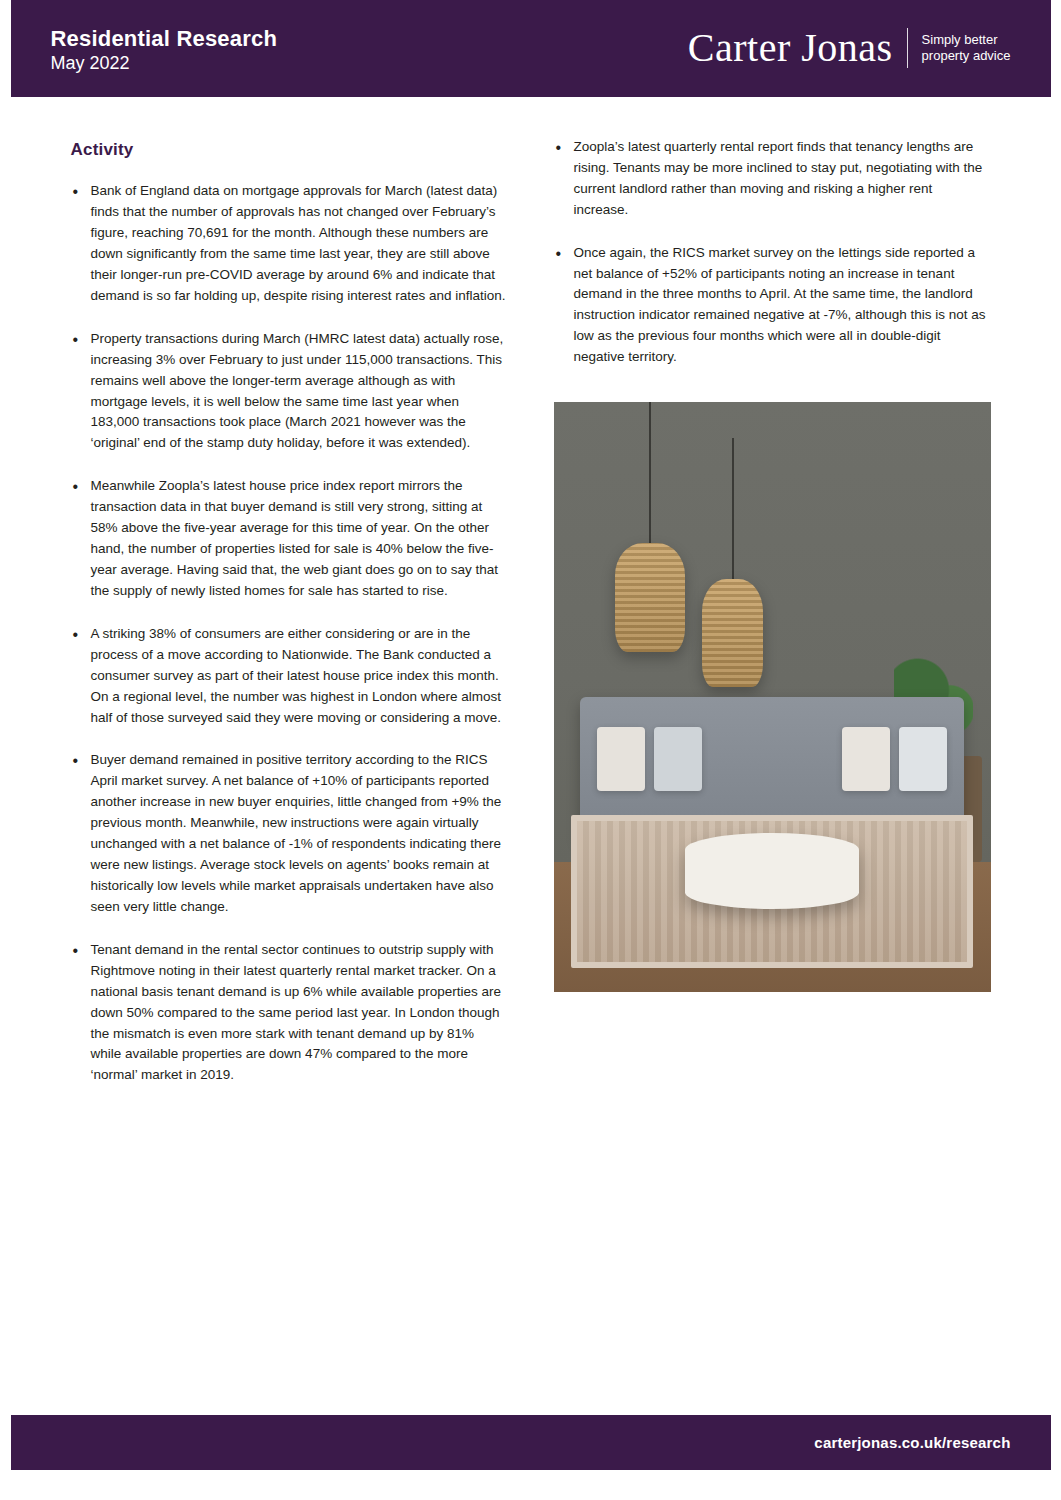Residential Research
May 2022
Carter Jonas
Simply better
property advice
Activity
Bank of England data on mortgage approvals for March (latest data) finds that the number of approvals has not changed over February’s figure, reaching 70,691 for the month. Although these numbers are down significantly from the same time last year, they are still above their longer-run pre-COVID average by around 6% and indicate that demand is so far holding up, despite rising interest rates and inflation.
Property transactions during March (HMRC latest data) actually rose, increasing 3% over February to just under 115,000 transactions. This remains well above the longer-term average although as with mortgage levels, it is well below the same time last year when 183,000 transactions took place (March 2021 however was the ‘original’ end of the stamp duty holiday, before it was extended).
Meanwhile Zoopla’s latest house price index report mirrors the transaction data in that buyer demand is still very strong, sitting at 58% above the five-year average for this time of year. On the other hand, the number of properties listed for sale is 40% below the five-year average. Having said that, the web giant does go on to say that the supply of newly listed homes for sale has started to rise.
A striking 38% of consumers are either considering or are in the process of a move according to Nationwide. The Bank conducted a consumer survey as part of their latest house price index this month. On a regional level, the number was highest in London where almost half of those surveyed said they were moving or considering a move.
Buyer demand remained in positive territory according to the RICS April market survey. A net balance of +10% of participants reported another increase in new buyer enquiries, little changed from +9% the previous month. Meanwhile, new instructions were again virtually unchanged with a net balance of -1% of respondents indicating there were new listings. Average stock levels on agents’ books remain at historically low levels while market appraisals undertaken have also seen very little change.
Tenant demand in the rental sector continues to outstrip supply with Rightmove noting in their latest quarterly rental market tracker. On a national basis tenant demand is up 6% while available properties are down 50% compared to the same period last year. In London though the mismatch is even more stark with tenant demand up by 81% while available properties are down 47% compared to the more ‘normal’ market in 2019.
Zoopla’s latest quarterly rental report finds that tenancy lengths are rising. Tenants may be more inclined to stay put, negotiating with the current landlord rather than moving and risking a higher rent increase.
Once again, the RICS market survey on the lettings side reported a net balance of +52% of participants noting an increase in tenant demand in the three months to April. At the same time, the landlord instruction indicator remained negative at -7%, although this is not as low as the previous four months which were all in double-digit negative territory.
carterjonas.co.uk/research